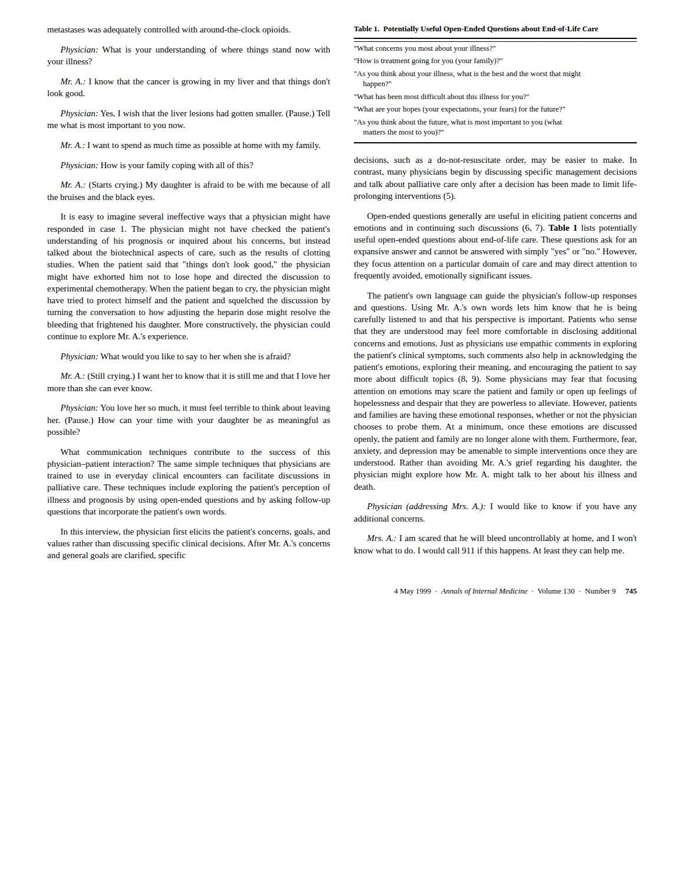metastases was adequately controlled with around-the-clock opioids.
Physician: What is your understanding of where things stand now with your illness?
Mr. A.: I know that the cancer is growing in my liver and that things don't look good.
Physician: Yes, I wish that the liver lesions had gotten smaller. (Pause.) Tell me what is most important to you now.
Mr. A.: I want to spend as much time as possible at home with my family.
Physician: How is your family coping with all of this?
Mr. A.: (Starts crying.) My daughter is afraid to be with me because of all the bruises and the black eyes.
It is easy to imagine several ineffective ways that a physician might have responded in case 1. The physician might not have checked the patient's understanding of his prognosis or inquired about his concerns, but instead talked about the biotechnical aspects of care, such as the results of clotting studies. When the patient said that "things don't look good," the physician might have exhorted him not to lose hope and directed the discussion to experimental chemotherapy. When the patient began to cry, the physician might have tried to protect himself and the patient and squelched the discussion by turning the conversation to how adjusting the heparin dose might resolve the bleeding that frightened his daughter. More constructively, the physician could continue to explore Mr. A.'s experience.
Physician: What would you like to say to her when she is afraid?
Mr. A.: (Still crying.) I want her to know that it is still me and that I love her more than she can ever know.
Physician: You love her so much, it must feel terrible to think about leaving her. (Pause.) How can your time with your daughter be as meaningful as possible?
What communication techniques contribute to the success of this physician–patient interaction? The same simple techniques that physicians are trained to use in everyday clinical encounters can facilitate discussions in palliative care. These techniques include exploring the patient's perception of illness and prognosis by using open-ended questions and by asking follow-up questions that incorporate the patient's own words.
In this interview, the physician first elicits the patient's concerns, goals, and values rather than discussing specific clinical decisions. After Mr. A.'s concerns and general goals are clarified, specific
Table 1. Potentially Useful Open-Ended Questions about End-of-Life Care
| "What concerns you most about your illness?" |
| "How is treatment going for you (your family)?" |
| "As you think about your illness, what is the best and the worst that might happen?" |
| "What has been most difficult about this illness for you?" |
| "What are your hopes (your expectations, your fears) for the future?" |
| "As you think about the future, what is most important to you (what matters the most to you)?" |
decisions, such as a do-not-resuscitate order, may be easier to make. In contrast, many physicians begin by discussing specific management decisions and talk about palliative care only after a decision has been made to limit life-prolonging interventions (5).
Open-ended questions generally are useful in eliciting patient concerns and emotions and in continuing such discussions (6, 7). Table 1 lists potentially useful open-ended questions about end-of-life care. These questions ask for an expansive answer and cannot be answered with simply "yes" or "no." However, they focus attention on a particular domain of care and may direct attention to frequently avoided, emotionally significant issues.
The patient's own language can guide the physician's follow-up responses and questions. Using Mr. A.'s own words lets him know that he is being carefully listened to and that his perspective is important. Patients who sense that they are understood may feel more comfortable in disclosing additional concerns and emotions. Just as physicians use empathic comments in exploring the patient's clinical symptoms, such comments also help in acknowledging the patient's emotions, exploring their meaning, and encouraging the patient to say more about difficult topics (8, 9). Some physicians may fear that focusing attention on emotions may scare the patient and family or open up feelings of hopelessness and despair that they are powerless to alleviate. However, patients and families are having these emotional responses, whether or not the physician chooses to probe them. At a minimum, once these emotions are discussed openly, the patient and family are no longer alone with them. Furthermore, fear, anxiety, and depression may be amenable to simple interventions once they are understood. Rather than avoiding Mr. A.'s grief regarding his daughter, the physician might explore how Mr. A. might talk to her about his illness and death.
Physician (addressing Mrs. A.): I would like to know if you have any additional concerns.
Mrs. A.: I am scared that he will bleed uncontrollably at home, and I won't know what to do. I would call 911 if this happens. At least they can help me.
4 May 1999 · Annals of Internal Medicine · Volume 130 · Number 9 745